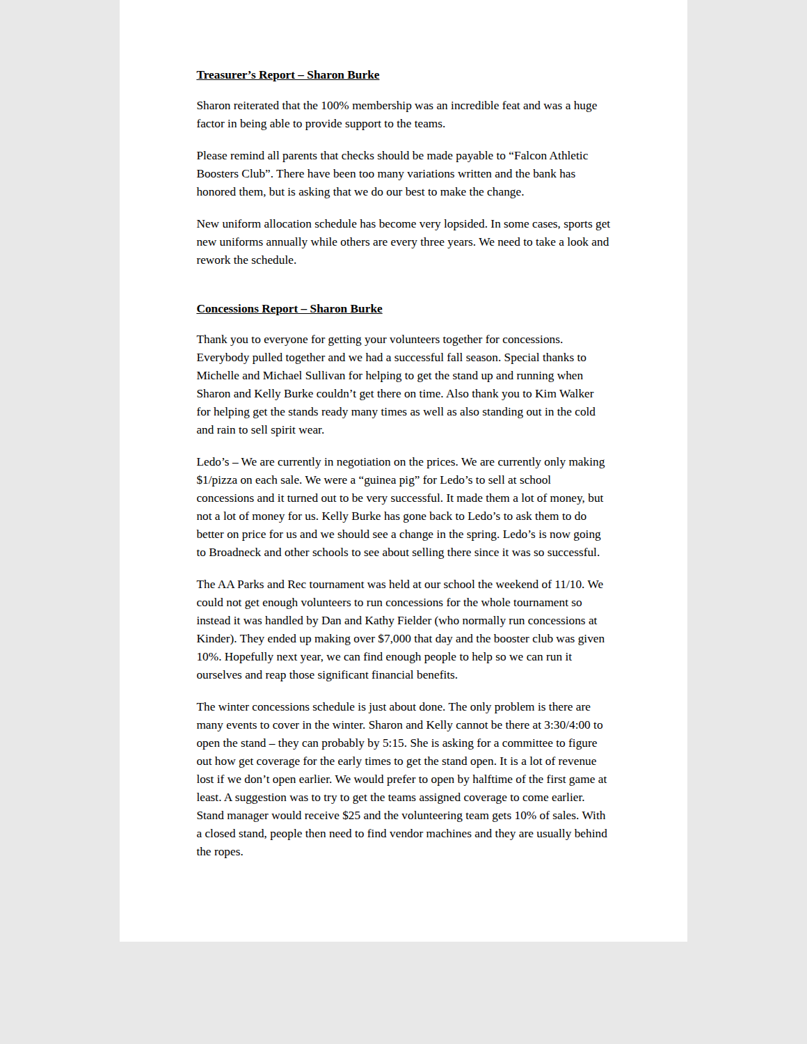Treasurer’s Report – Sharon Burke
Sharon reiterated that the 100% membership was an incredible feat and was a huge factor in being able to provide support to the teams.
Please remind all parents that checks should be made payable to “Falcon Athletic Boosters Club”. There have been too many variations written and the bank has honored them, but is asking that we do our best to make the change.
New uniform allocation schedule has become very lopsided. In some cases, sports get new uniforms annually while others are every three years. We need to take a look and rework the schedule.
Concessions Report – Sharon Burke
Thank you to everyone for getting your volunteers together for concessions. Everybody pulled together and we had a successful fall season. Special thanks to Michelle and Michael Sullivan for helping to get the stand up and running when Sharon and Kelly Burke couldn’t get there on time. Also thank you to Kim Walker for helping get the stands ready many times as well as also standing out in the cold and rain to sell spirit wear.
Ledo’s – We are currently in negotiation on the prices. We are currently only making $1/pizza on each sale. We were a “guinea pig” for Ledo’s to sell at school concessions and it turned out to be very successful. It made them a lot of money, but not a lot of money for us. Kelly Burke has gone back to Ledo’s to ask them to do better on price for us and we should see a change in the spring. Ledo’s is now going to Broadneck and other schools to see about selling there since it was so successful.
The AA Parks and Rec tournament was held at our school the weekend of 11/10. We could not get enough volunteers to run concessions for the whole tournament so instead it was handled by Dan and Kathy Fielder (who normally run concessions at Kinder). They ended up making over $7,000 that day and the booster club was given 10%. Hopefully next year, we can find enough people to help so we can run it ourselves and reap those significant financial benefits.
The winter concessions schedule is just about done. The only problem is there are many events to cover in the winter. Sharon and Kelly cannot be there at 3:30/4:00 to open the stand – they can probably by 5:15. She is asking for a committee to figure out how get coverage for the early times to get the stand open. It is a lot of revenue lost if we don’t open earlier. We would prefer to open by halftime of the first game at least. A suggestion was to try to get the teams assigned coverage to come earlier. Stand manager would receive $25 and the volunteering team gets 10% of sales. With a closed stand, people then need to find vendor machines and they are usually behind the ropes.